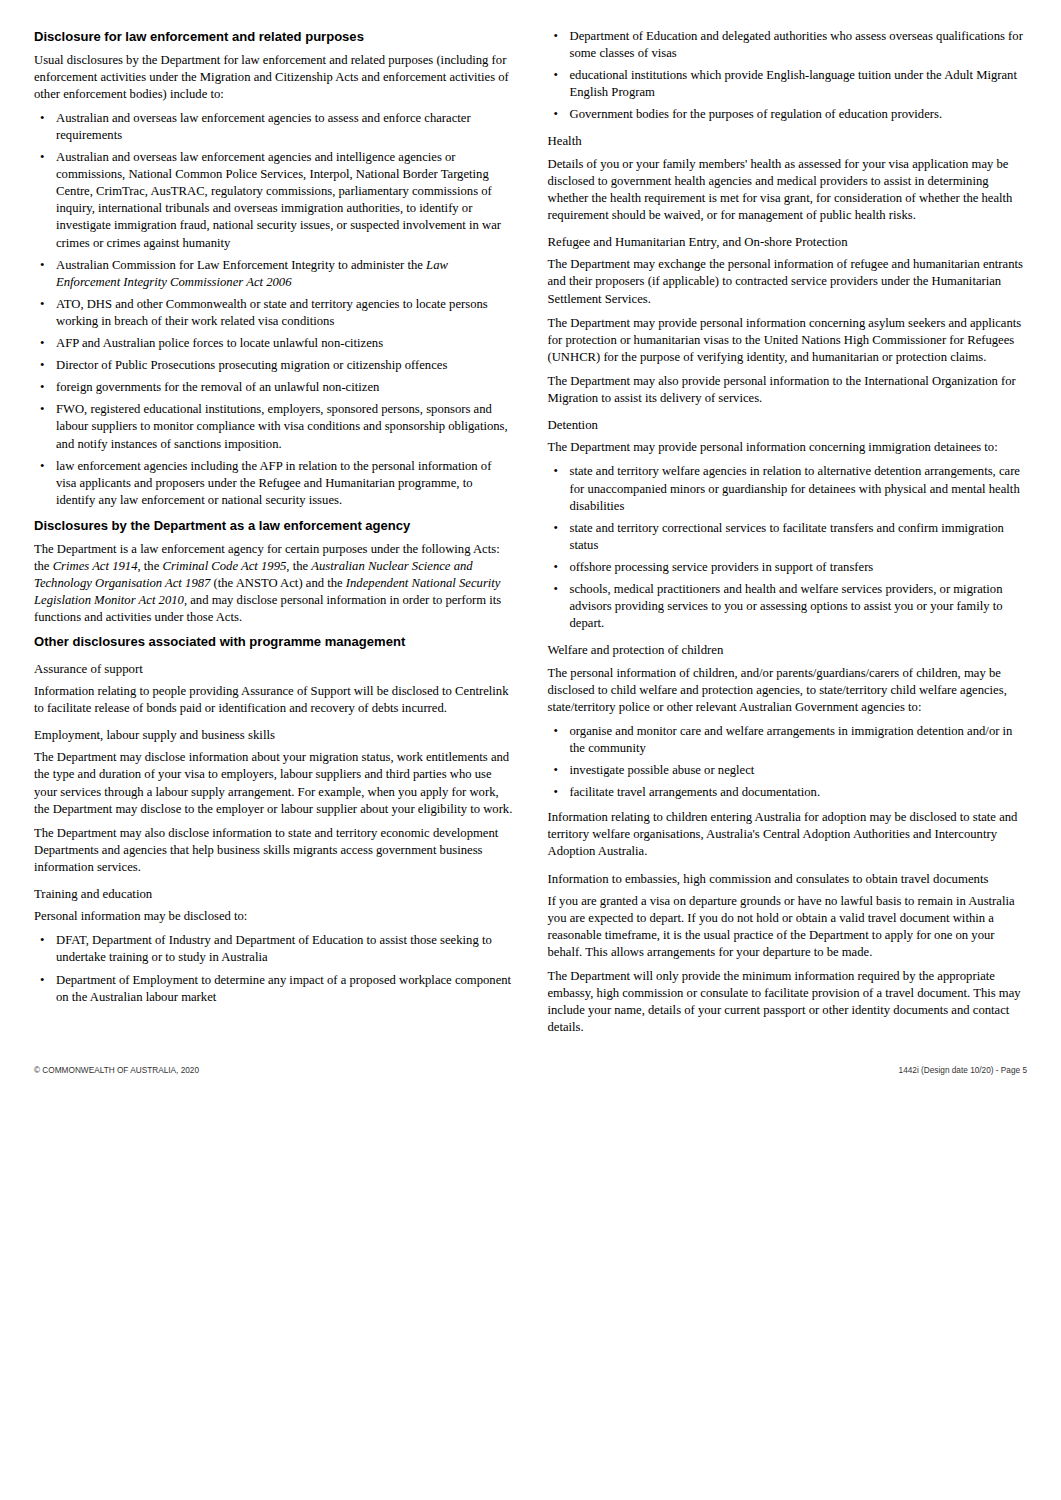Disclosure for law enforcement and related purposes
Usual disclosures by the Department for law enforcement and related purposes (including for enforcement activities under the Migration and Citizenship Acts and enforcement activities of other enforcement bodies) include to:
Australian and overseas law enforcement agencies to assess and enforce character requirements
Australian and overseas law enforcement agencies and intelligence agencies or commissions, National Common Police Services, Interpol, National Border Targeting Centre, CrimTrac, AusTRAC, regulatory commissions, parliamentary commissions of inquiry, international tribunals and overseas immigration authorities, to identify or investigate immigration fraud, national security issues, or suspected involvement in war crimes or crimes against humanity
Australian Commission for Law Enforcement Integrity to administer the Law Enforcement Integrity Commissioner Act 2006
ATO, DHS and other Commonwealth or state and territory agencies to locate persons working in breach of their work related visa conditions
AFP and Australian police forces to locate unlawful non-citizens
Director of Public Prosecutions prosecuting migration or citizenship offences
foreign governments for the removal of an unlawful non-citizen
FWO, registered educational institutions, employers, sponsored persons, sponsors and labour suppliers to monitor compliance with visa conditions and sponsorship obligations, and notify instances of sanctions imposition.
law enforcement agencies including the AFP in relation to the personal information of visa applicants and proposers under the Refugee and Humanitarian programme, to identify any law enforcement or national security issues.
Disclosures by the Department as a law enforcement agency
The Department is a law enforcement agency for certain purposes under the following Acts: the Crimes Act 1914, the Criminal Code Act 1995, the Australian Nuclear Science and Technology Organisation Act 1987 (the ANSTO Act) and the Independent National Security Legislation Monitor Act 2010, and may disclose personal information in order to perform its functions and activities under those Acts.
Other disclosures associated with programme management
Assurance of support
Information relating to people providing Assurance of Support will be disclosed to Centrelink to facilitate release of bonds paid or identification and recovery of debts incurred.
Employment, labour supply and business skills
The Department may disclose information about your migration status, work entitlements and the type and duration of your visa to employers, labour suppliers and third parties who use your services through a labour supply arrangement. For example, when you apply for work, the Department may disclose to the employer or labour supplier about your eligibility to work.
The Department may also disclose information to state and territory economic development Departments and agencies that help business skills migrants access government business information services.
Training and education
Personal information may be disclosed to:
DFAT, Department of Industry and Department of Education to assist those seeking to undertake training or to study in Australia
Department of Employment to determine any impact of a proposed workplace component on the Australian labour market
Department of Education and delegated authorities who assess overseas qualifications for some classes of visas
educational institutions which provide English-language tuition under the Adult Migrant English Program
Government bodies for the purposes of regulation of education providers.
Health
Details of you or your family members' health as assessed for your visa application may be disclosed to government health agencies and medical providers to assist in determining whether the health requirement is met for visa grant, for consideration of whether the health requirement should be waived, or for management of public health risks.
Refugee and Humanitarian Entry, and On-shore Protection
The Department may exchange the personal information of refugee and humanitarian entrants and their proposers (if applicable) to contracted service providers under the Humanitarian Settlement Services.
The Department may provide personal information concerning asylum seekers and applicants for protection or humanitarian visas to the United Nations High Commissioner for Refugees (UNHCR) for the purpose of verifying identity, and humanitarian or protection claims.
The Department may also provide personal information to the International Organization for Migration to assist its delivery of services.
Detention
The Department may provide personal information concerning immigration detainees to:
state and territory welfare agencies in relation to alternative detention arrangements, care for unaccompanied minors or guardianship for detainees with physical and mental health disabilities
state and territory correctional services to facilitate transfers and confirm immigration status
offshore processing service providers in support of transfers
schools, medical practitioners and health and welfare services providers, or migration advisors providing services to you or assessing options to assist you or your family to depart.
Welfare and protection of children
The personal information of children, and/or parents/guardians/carers of children, may be disclosed to child welfare and protection agencies, to state/territory child welfare agencies, state/territory police or other relevant Australian Government agencies to:
organise and monitor care and welfare arrangements in immigration detention and/or in the community
investigate possible abuse or neglect
facilitate travel arrangements and documentation.
Information relating to children entering Australia for adoption may be disclosed to state and territory welfare organisations, Australia's Central Adoption Authorities and Intercountry Adoption Australia.
Information to embassies, high commission and consulates to obtain travel documents
If you are granted a visa on departure grounds or have no lawful basis to remain in Australia you are expected to depart. If you do not hold or obtain a valid travel document within a reasonable timeframe, it is the usual practice of the Department to apply for one on your behalf. This allows arrangements for your departure to be made.
The Department will only provide the minimum information required by the appropriate embassy, high commission or consulate to facilitate provision of a travel document. This may include your name, details of your current passport or other identity documents and contact details.
© COMMONWEALTH OF AUSTRALIA, 2020
1442i (Design date 10/20) - Page 5